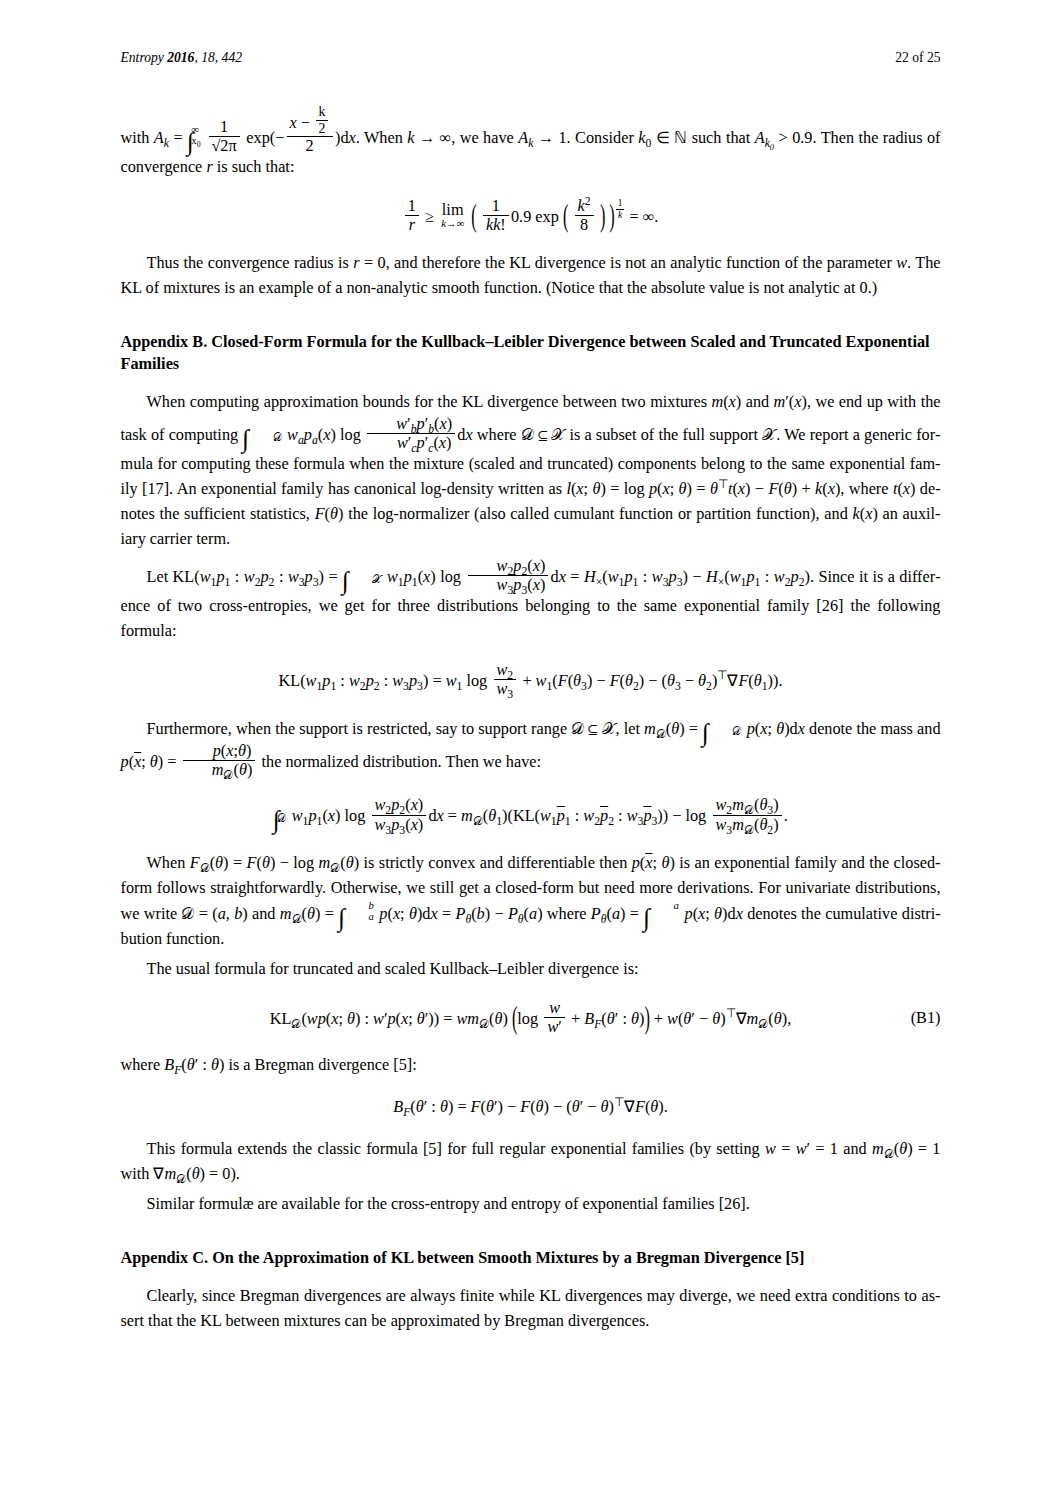Entropy 2016, 18, 442
22 of 25
with Ak = ∫∞x0 1√2π exp(−x − k 22)dx. When k → ∞, we have Ak → 1. Consider k0 ∈ ℕ such that Ak0 > 0.9. Then the radius of convergence r is such that:
1 r ≥ lim k→∞ ( 1 kk!0.9 exp ( k28 ) )1 k = ∞.
Thus the convergence radius is r = 0, and therefore the KL divergence is not an analytic function of the parameter w. The KL of mixtures is an example of a non-analytic smooth function. (Notice that the absolute value is not analytic at 0.)
Appendix B. Closed-Form Formula for the Kullback–Leibler Divergence between Scaled and Truncated Exponential Families
When computing approximation bounds for the KL divergence between two mixtures m(x) and m′(x), we end up with the task of computing ∫ 𝒟 wapa(x) log w′bp′b(x) w′cp′c(x) dx where 𝒟 ⊆ 𝒳 is a subset of the full support 𝒳. We report a generic formula for computing these formula when the mixture (scaled and truncated) components belong to the same exponential family [17]. An exponential family has canonical log-density written as l(x; θ) = log p(x; θ) = θ⊤t(x) − F(θ) + k(x), where t(x) denotes the sufficient statistics, F(θ) the log-normalizer (also called cumulant function or partition function), and k(x) an auxiliary carrier term.
Let KL(w1p1 : w2p2 : w3p3) = ∫ 𝒳 w1p1(x) log w2p2(x) w3p3(x) dx = H×(w1p1 : w3p3) − H×(w1p1 : w2p2). Since it is a difference of two cross-entropies, we get for three distributions belonging to the same exponential family [26] the following formula:
KL(w1p1 : w2p2 : w3p3) = w1 log w2 w3 + w1(F(θ3) − F(θ2) − (θ3 − θ2)⊤∇F(θ1)).
Furthermore, when the support is restricted, say to support range 𝒟 ⊆ 𝒳, let m𝒟(θ) = ∫ 𝒟 p(x; θ)dx denote the mass and p(x; θ) = p(x;θ) m𝒟(θ) the normalized distribution. Then we have:
∫ 𝒟 w1p1(x) log w2p2(x) w3p3(x) dx = m𝒟(θ1)(KL(w1p1 : w2p2 : w3p3)) − log w2m𝒟(θ3) w3m𝒟(θ2).
When F𝒟(θ) = F(θ) − log m𝒟(θ) is strictly convex and differentiable then p(x; θ) is an exponential family and the closed-form follows straightforwardly. Otherwise, we still get a closed-form but need more derivations. For univariate distributions, we write 𝒟 = (a, b) and m𝒟(θ) = ∫ba p(x; θ)dx = Pθ(b) − Pθ(a) where Pθ(a) = ∫a p(x; θ)dx denotes the cumulative distribution function.
The usual formula for truncated and scaled Kullback–Leibler divergence is:
KL𝒟(wp(x; θ) : w′p(x; θ′)) = wm𝒟(θ) (log ww′ + BF(θ′ : θ)) + w(θ′ − θ)⊤∇m𝒟(θ),
(B1)
where BF(θ′ : θ) is a Bregman divergence [5]:
BF(θ′ : θ) = F(θ′) − F(θ) − (θ′ − θ)⊤∇F(θ).
This formula extends the classic formula [5] for full regular exponential families (by setting w = w′ = 1 and m𝒟(θ) = 1 with ∇m𝒟(θ) = 0).
Similar formulæ are available for the cross-entropy and entropy of exponential families [26].
Appendix C. On the Approximation of KL between Smooth Mixtures by a Bregman Divergence [5]
Clearly, since Bregman divergences are always finite while KL divergences may diverge, we need extra conditions to assert that the KL between mixtures can be approximated by Bregman divergences.